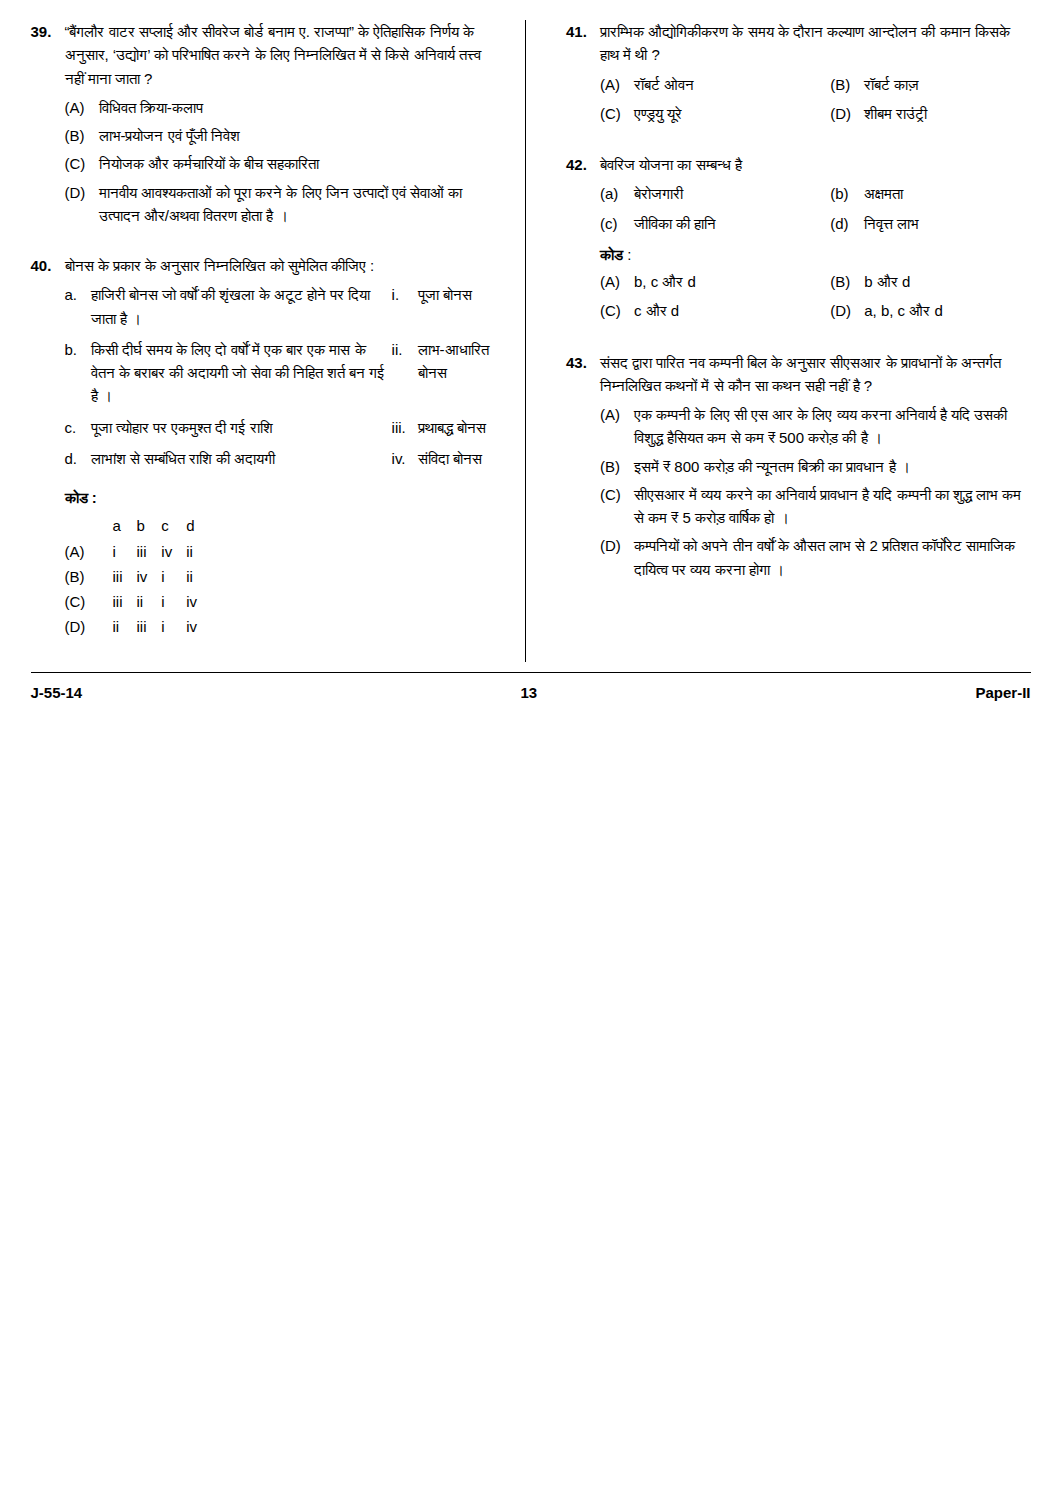39.
“बैंगलौर वाटर सप्लाई और सीवरेज बोर्ड बनाम ए. राजप्पा” के ऐतिहासिक निर्णय के अनुसार, ‘उद्योग’ को परिभाषित करने के लिए निम्नलिखित में से किसे अनिवार्य तत्त्व नहीं माना जाता ?
(A)
विधिवत क्रिया-कलाप
(B)
लाभ-प्रयोजन एवं पूँजी निवेश
(C)
नियोजक और कर्मचारियों के बीच सहकारिता
(D)
मानवीय आवश्यकताओं को पूरा करने के लिए जिन उत्पादों एवं सेवाओं का उत्पादन और/अथवा वितरण होता है ।
40.
बोनस के प्रकार के अनुसार निम्नलिखित को सुमेलित कीजिए :
| a. | हाजिरी बोनस जो वर्षों की शृंखला के अटूट होने पर दिया जाता है । | i. | पूजा बोनस |
| b. | किसी दीर्घ समय के लिए दो वर्षों में एक बार एक मास के वेतन के बराबर की अदायगी जो सेवा की निहित शर्त बन गई है । | ii. | लाभ-आधारित बोनस |
| c. | पूजा त्योहार पर एकमुश्त दी गई राशि | iii. | प्रथाबद्ध बोनस |
| d. | लाभांश से सम्बंधित राशि की अदायगी | iv. | संविदा बोनस |
कोड :
| | a | b | c | d |
| (A) | i | iii | iv | ii |
| (B) | iii | iv | i | ii |
| (C) | iii | ii | i | iv |
| (D) | ii | iii | i | iv |
41.
प्रारम्भिक औद्योगिकीकरण के समय के दौरान कल्याण आन्दोलन की कमान किसके हाथ में थी ?
(A)
रॉबर्ट ओवन
(B)
रॉबर्ट काज़
(C)
एण्ड्रयु यूरे
(D)
शीबम राउंट्री
42.
बेवरिज योजना का सम्बन्ध है
(a)
बेरोजगारी
(b)
अक्षमता
(c)
जीविका की हानि
(d)
निवृत्त लाभ
कोड :
(A)
b, c और d
(B)
b और d
(C)
c और d
(D)
a, b, c और d
43.
संसद द्वारा पारित नव कम्पनी बिल के अनुसार सीएसआर के प्रावधानों के अन्तर्गत निम्नलिखित कथनों में से कौन सा कथन सही नहीं है ?
(A)
एक कम्पनी के लिए सी एस आर के लिए व्यय करना अनिवार्य है यदि उसकी विशुद्ध हैसियत कम से कम ₹ 500 करोड़ की है ।
(B)
इसमें ₹ 800 करोड़ की न्यूनतम बिक्री का प्रावधान है ।
(C)
सीएसआर में व्यय करने का अनिवार्य प्रावधान है यदि कम्पनी का शुद्ध लाभ कम से कम ₹ 5 करोड़ वार्षिक हो ।
(D)
कम्पनियों को अपने तीन वर्षों के औसत लाभ से 2 प्रतिशत कॉर्पोरेट सामाजिक दायित्व पर व्यय करना होगा ।
J-55-14
13
Paper-II